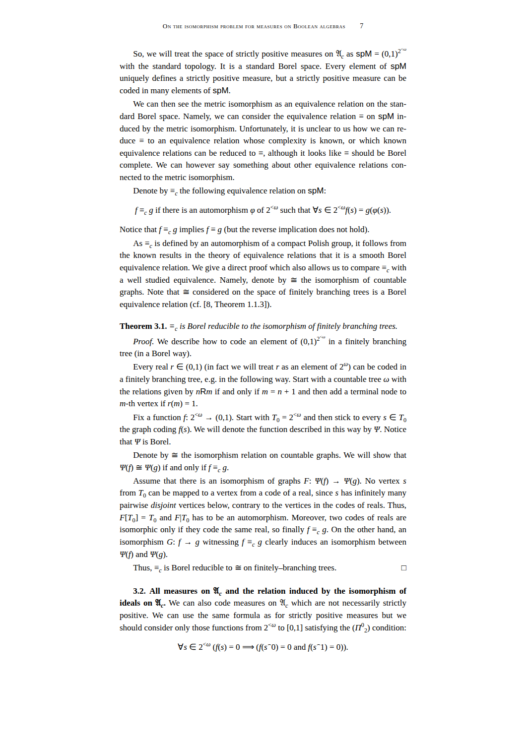On the isomorphism problem for measures on Boolean algebras 7
So, we will treat the space of strictly positive measures on 𝔄c as spM = (0,1)2<ω with the standard topology. It is a standard Borel space. Every element of spM uniquely defines a strictly positive measure, but a strictly positive measure can be coded in many elements of spM.
We can then see the metric isomorphism as an equivalence relation on the standard Borel space. Namely, we can consider the equivalence relation ≡ on spM induced by the metric isomorphism. Unfortunately, it is unclear to us how we can reduce ≡ to an equivalence relation whose complexity is known, or which known equivalence relations can be reduced to ≡, although it looks like ≡ should be Borel complete. We can however say something about other equivalence relations connected to the metric isomorphism.
Denote by ≡c the following equivalence relation on spM:
f ≡c g if there is an automorphism φ of 2<ω such that ∀s ∈ 2<ωf(s) = g(φ(s)).
Notice that f ≡c g implies f ≡ g (but the reverse implication does not hold).
As ≡c is defined by an automorphism of a compact Polish group, it follows from the known results in the theory of equivalence relations that it is a smooth Borel equivalence relation. We give a direct proof which also allows us to compare ≡c with a well studied equivalence. Namely, denote by ≅ the isomorphism of countable graphs. Note that ≅ considered on the space of finitely branching trees is a Borel equivalence relation (cf. [8, Theorem 1.1.3]).
Theorem 3.1. ≡c is Borel reducible to the isomorphism of finitely branching trees.
Proof. We describe how to code an element of (0,1)2<ω in a finitely branching tree (in a Borel way).
Every real r ∈ (0,1) (in fact we will treat r as an element of 2ω) can be coded in a finitely branching tree, e.g. in the following way. Start with a countable tree ω with the relations given by nRm if and only if m = n + 1 and then add a terminal node to m-th vertex if r(m) = 1.
Fix a function f: 2<ω → (0,1). Start with T0 = 2<ω and then stick to every s ∈ T0 the graph coding f(s). We will denote the function described in this way by Ψ. Notice that Ψ is Borel.
Denote by ≅ the isomorphism relation on countable graphs. We will show that Ψ(f) ≅ Ψ(g) if and only if f ≡c g.
Assume that there is an isomorphism of graphs F: Ψ(f) → Ψ(g). No vertex s from T0 can be mapped to a vertex from a code of a real, since s has infinitely many pairwise disjoint vertices below, contrary to the vertices in the codes of reals. Thus, F[T0] = T0 and F|T0 has to be an automorphism. Moreover, two codes of reals are isomorphic only if they code the same real, so finally f ≡c g. On the other hand, an isomorphism G: f → g witnessing f ≡c g clearly induces an isomorphism between Ψ(f) and Ψ(g).
Thus, ≡c is Borel reducible to ≅ on finitely–branching trees. □
3.2. All measures on 𝔄c and the relation induced by the isomorphism of ideals on 𝔄c. We can also code measures on 𝔄c which are not necessarily strictly positive. We can use the same formula as for strictly positive measures but we should consider only those functions from 2<ω to [0,1] satisfying the (Π02) condition:
∀s ∈ 2<ω (f(s) = 0 ⟹ (f(s⌢0) = 0 and f(s⌢1) = 0)).